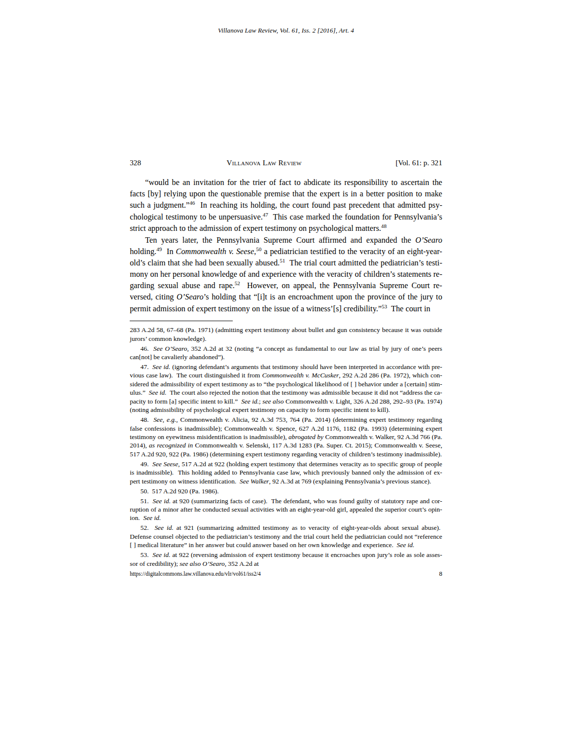Villanova Law Review, Vol. 61, Iss. 2 [2016], Art. 4
328 Villanova Law Review [Vol. 61: p. 321
“would be an invitation for the trier of fact to abdicate its responsibility to ascertain the facts [by] relying upon the questionable premise that the expert is in a better position to make such a judgment.”46 In reaching its holding, the court found past precedent that admitted psychological testimony to be unpersuasive.47 This case marked the foundation for Pennsylvania’s strict approach to the admission of expert testimony on psychological matters.48
Ten years later, the Pennsylvania Supreme Court affirmed and expanded the O’Searo holding.49 In Commonwealth v. Seese,50 a pediatrician testified to the veracity of an eight-year-old’s claim that she had been sexually abused.51 The trial court admitted the pediatrician’s testimony on her personal knowledge of and experience with the veracity of children’s statements regarding sexual abuse and rape.52 However, on appeal, the Pennsylvania Supreme Court reversed, citing O’Searo’s holding that “[i]t is an encroachment upon the province of the jury to permit admission of expert testimony on the issue of a witness’[s] credibility.”53 The court in
283 A.2d 58, 67–68 (Pa. 1971) (admitting expert testimony about bullet and gun consistency because it was outside jurors’ common knowledge).
46. See O’Searo, 352 A.2d at 32 (noting “a concept as fundamental to our law as trial by jury of one’s peers can[not] be cavalierly abandoned”).
47. See id. (ignoring defendant’s arguments that testimony should have been interpreted in accordance with previous case law). The court distinguished it from Commonwealth v. McCusker, 292 A.2d 286 (Pa. 1972), which considered the admissibility of expert testimony as to “the psychological likelihood of [ ] behavior under a [certain] stimulus.” See id. The court also rejected the notion that the testimony was admissible because it did not “address the capacity to form [a] specific intent to kill.” See id.; see also Commonwealth v. Light, 326 A.2d 288, 292–93 (Pa. 1974) (noting admissibility of psychological expert testimony on capacity to form specific intent to kill).
48. See, e.g., Commonwealth v. Alicia, 92 A.3d 753, 764 (Pa. 2014) (determining expert testimony regarding false confessions is inadmissible); Commonwealth v. Spence, 627 A.2d 1176, 1182 (Pa. 1993) (determining expert testimony on eyewitness misidentification is inadmissible), abrogated by Commonwealth v. Walker, 92 A.3d 766 (Pa. 2014), as recognized in Commonwealth v. Selenski, 117 A.3d 1283 (Pa. Super. Ct. 2015); Commonwealth v. Seese, 517 A.2d 920, 922 (Pa. 1986) (determining expert testimony regarding veracity of children’s testimony inadmissible).
49. See Seese, 517 A.2d at 922 (holding expert testimony that determines veracity as to specific group of people is inadmissible). This holding added to Pennsylvania case law, which previously banned only the admission of expert testimony on witness identification. See Walker, 92 A.3d at 769 (explaining Pennsylvania’s previous stance).
50. 517 A.2d 920 (Pa. 1986).
51. See id. at 920 (summarizing facts of case). The defendant, who was found guilty of statutory rape and corruption of a minor after he conducted sexual activities with an eight-year-old girl, appealed the superior court’s opinion. See id.
52. See id. at 921 (summarizing admitted testimony as to veracity of eight-year-olds about sexual abuse). Defense counsel objected to the pediatrician’s testimony and the trial court held the pediatrician could not “reference [ ] medical literature” in her answer but could answer based on her own knowledge and experience. See id.
53. See id. at 922 (reversing admission of expert testimony because it encroaches upon jury’s role as sole assessor of credibility); see also O’Searo, 352 A.2d at
https://digitalcommons.law.villanova.edu/vlr/vol61/iss2/4 8